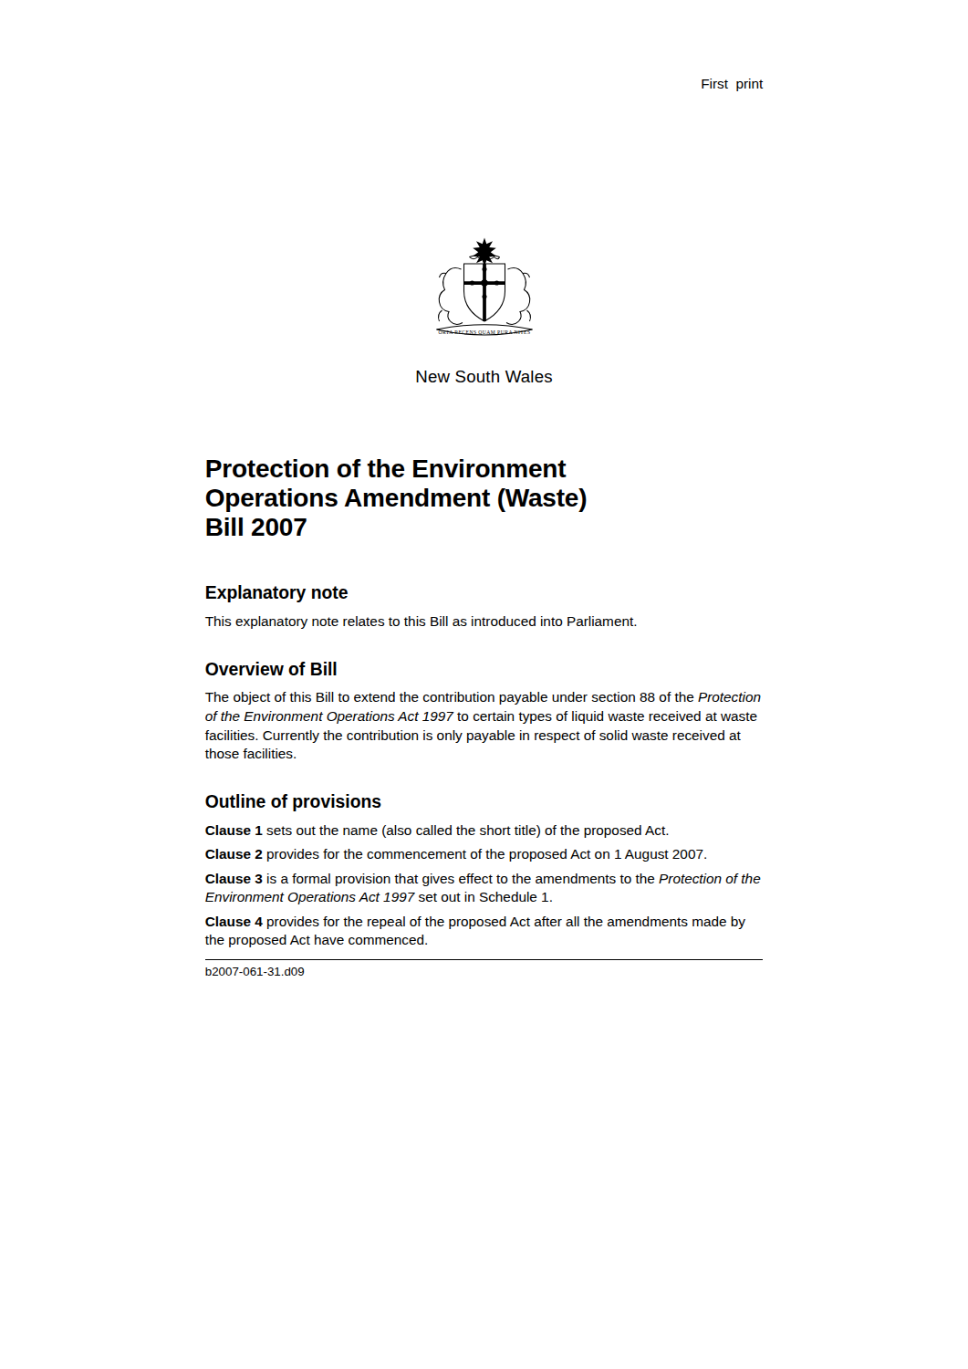First print
ORTA RECENS QUAM PURA NITES
New South Wales
Protection of the Environment
Operations Amendment (Waste)
Bill 2007
Explanatory note
This explanatory note relates to this Bill as introduced into Parliament.
Overview of Bill
The object of this Bill to extend the contribution payable under section 88 of the Protection of the Environment Operations Act 1997 to certain types of liquid waste received at waste facilities. Currently the contribution is only payable in respect of solid waste received at those facilities.
Outline of provisions
Clause 1 sets out the name (also called the short title) of the proposed Act.
Clause 2 provides for the commencement of the proposed Act on 1 August 2007.
Clause 3 is a formal provision that gives effect to the amendments to the Protection of the Environment Operations Act 1997 set out in Schedule 1.
Clause 4 provides for the repeal of the proposed Act after all the amendments made by the proposed Act have commenced.
b2007-061-31.d09